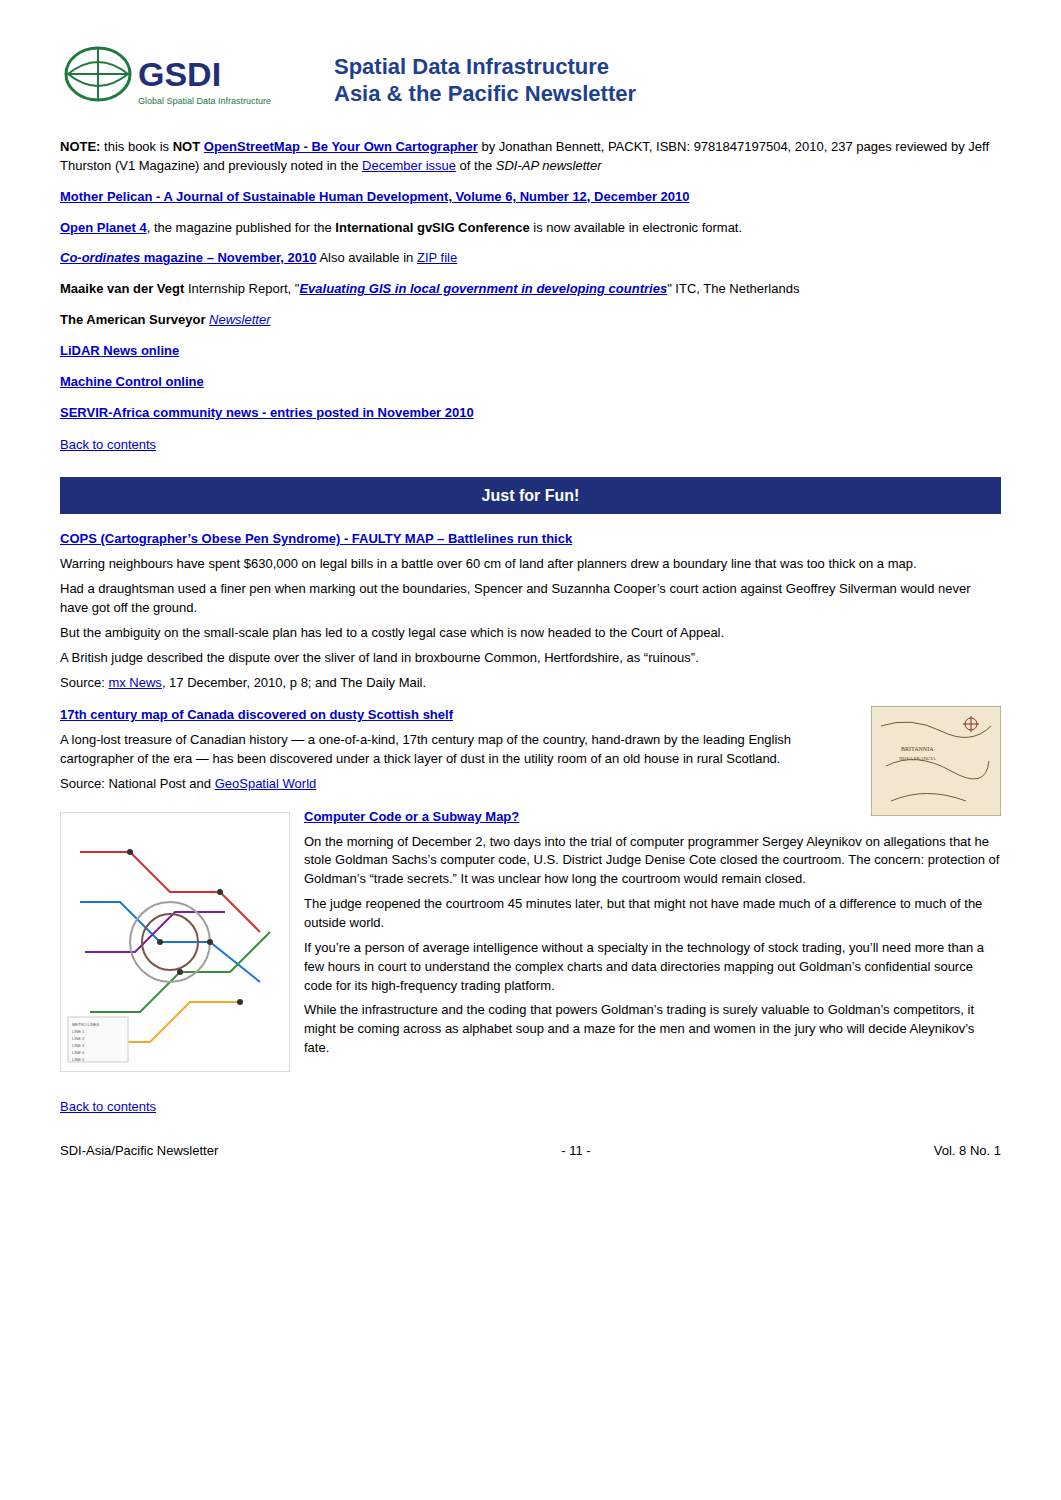GSDI Global Spatial Data Infrastructure
Spatial Data Infrastructure
Asia & the Pacific Newsletter
NOTE: this book is NOT OpenStreetMap - Be Your Own Cartographer by Jonathan Bennett, PACKT, ISBN: 9781847197504, 2010, 237 pages reviewed by Jeff Thurston (V1 Magazine) and previously noted in the December issue of the SDI-AP newsletter
Mother Pelican - A Journal of Sustainable Human Development, Volume 6, Number 12, December 2010
Open Planet 4, the magazine published for the International gvSIG Conference is now available in electronic format.
Co-ordinates magazine – November, 2010 Also available in ZIP file
Maaike van der Vegt Internship Report, "Evaluating GIS in local government in developing countries" ITC, The Netherlands
The American Surveyor Newsletter
LiDAR News online
Machine Control online
SERVIR-Africa community news - entries posted in November 2010
Back to contents
Just for Fun!
COPS (Cartographer’s Obese Pen Syndrome) - FAULTY MAP – Battlelines run thick
Warring neighbours have spent $630,000 on legal bills in a battle over 60 cm of land after planners drew a boundary line that was too thick on a map.
Had a draughtsman used a finer pen when marking out the boundaries, Spencer and Suzannha Cooper’s court action against Geoffrey Silverman would never have got off the ground.
But the ambiguity on the small-scale plan has led to a costly legal case which is now headed to the Court of Appeal.
A British judge described the dispute over the sliver of land in broxbourne Common, Hertfordshire, as “ruinous”.
Source: mx News, 17 December, 2010, p 8; and The Daily Mail.
BRITANNIA NOVA FRANCIA
17th century map of Canada discovered on dusty Scottish shelf
A long-lost treasure of Canadian history — a one-of-a-kind, 17th century map of the country, hand-drawn by the leading English cartographer of the era — has been discovered under a thick layer of dust in the utility room of an old house in rural Scotland.
Source: National Post and GeoSpatial World
METRO LINES LINE 1 LINE 2 LINE 3 LINE 4 LINE 5
Computer Code or a Subway Map?
On the morning of December 2, two days into the trial of computer programmer Sergey Aleynikov on allegations that he stole Goldman Sachs’s computer code, U.S. District Judge Denise Cote closed the courtroom. The concern: protection of Goldman’s “trade secrets.” It was unclear how long the courtroom would remain closed.
The judge reopened the courtroom 45 minutes later, but that might not have made much of a difference to much of the outside world.
If you’re a person of average intelligence without a specialty in the technology of stock trading, you’ll need more than a few hours in court to understand the complex charts and data directories mapping out Goldman’s confidential source code for its high-frequency trading platform.
While the infrastructure and the coding that powers Goldman’s trading is surely valuable to Goldman’s competitors, it might be coming across as alphabet soup and a maze for the men and women in the jury who will decide Aleynikov’s fate.
Back to contents
SDI-Asia/Pacific Newsletter
- 11 -
Vol. 8 No. 1